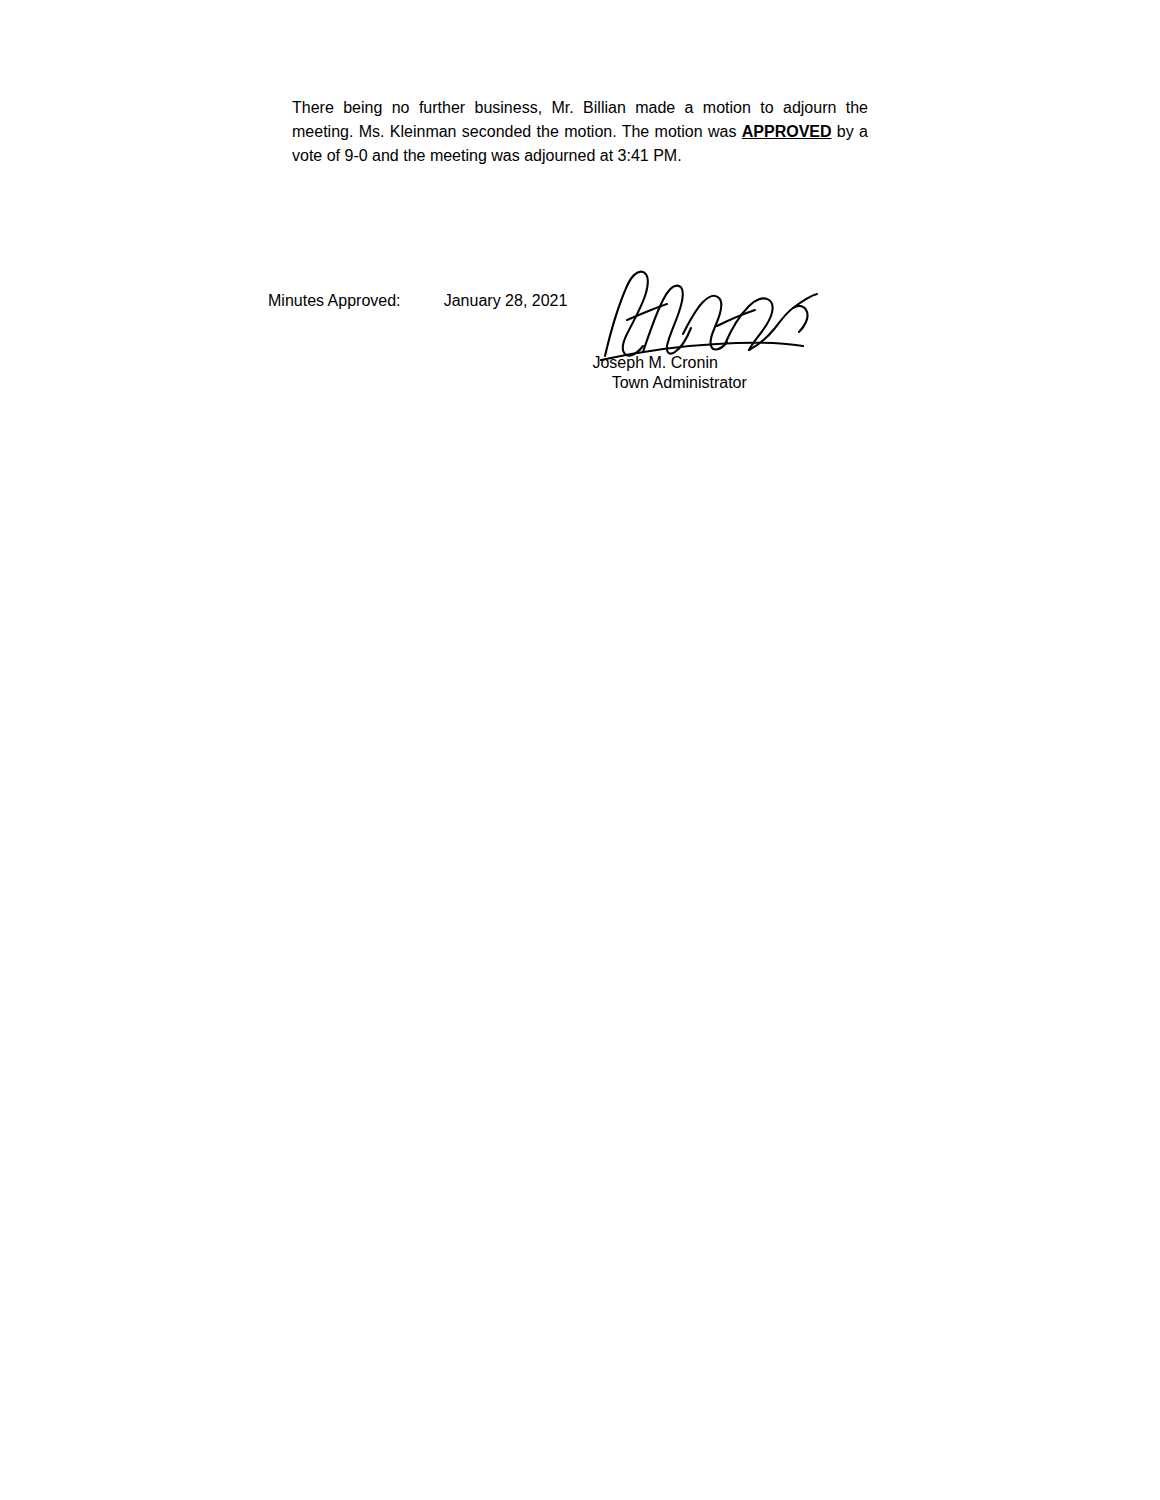There being no further business, Mr. Billian made a motion to adjourn the meeting. Ms. Kleinman seconded the motion. The motion was APPROVED by a vote of 9-0 and the meeting was adjourned at 3:41 PM.
| | Joseph M. Cronin Town Administrator |
| Minutes Approved: January 28, 2021 | |